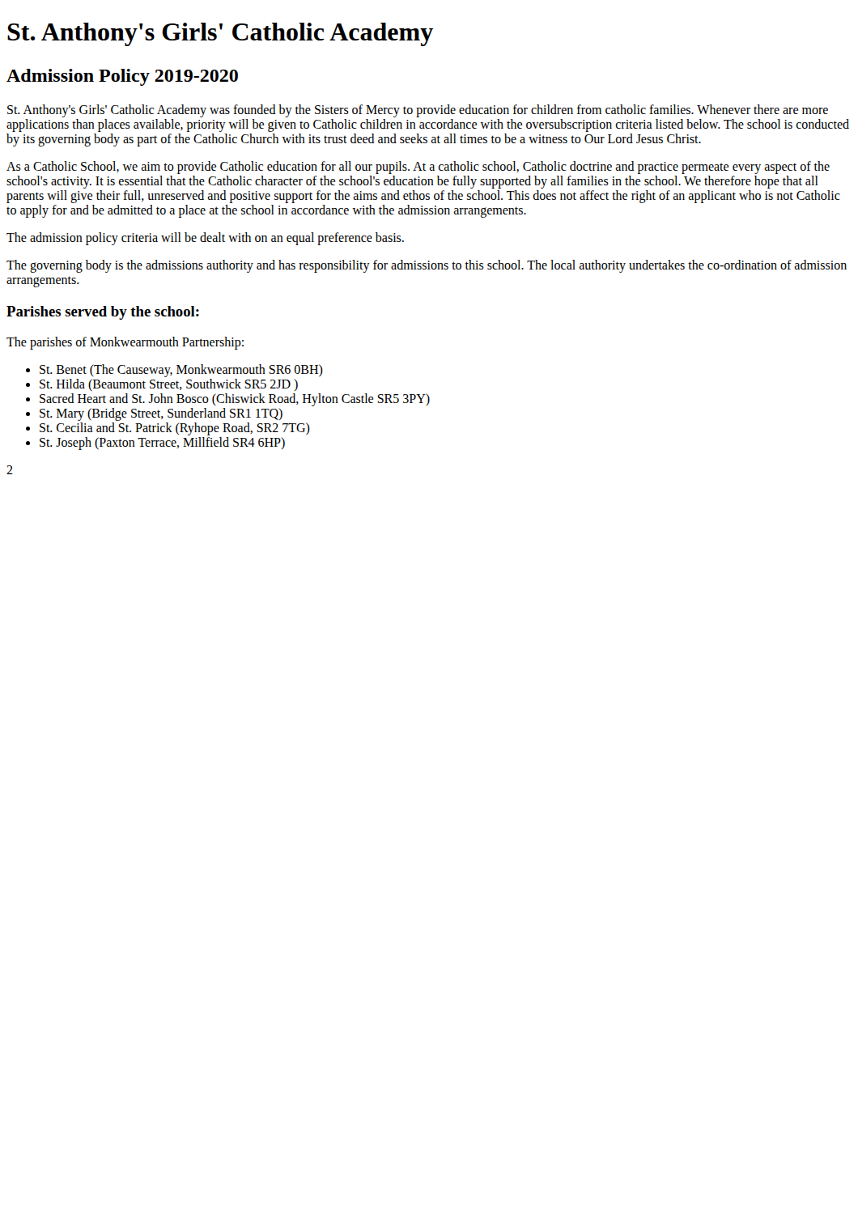St. Anthony's Girls' Catholic Academy
Admission Policy 2019-2020
St. Anthony's Girls' Catholic Academy was founded by the Sisters of Mercy to provide education for children from catholic families. Whenever there are more applications than places available, priority will be given to Catholic children in accordance with the oversubscription criteria listed below. The school is conducted by its governing body as part of the Catholic Church with its trust deed and seeks at all times to be a witness to Our Lord Jesus Christ.
As a Catholic School, we aim to provide Catholic education for all our pupils. At a catholic school, Catholic doctrine and practice permeate every aspect of the school's activity. It is essential that the Catholic character of the school's education be fully supported by all families in the school. We therefore hope that all parents will give their full, unreserved and positive support for the aims and ethos of the school. This does not affect the right of an applicant who is not Catholic to apply for and be admitted to a place at the school in accordance with the admission arrangements.
The admission policy criteria will be dealt with on an equal preference basis.
The governing body is the admissions authority and has responsibility for admissions to this school. The local authority undertakes the co-ordination of admission arrangements.
Parishes served by the school:
The parishes of Monkwearmouth Partnership:
St. Benet (The Causeway, Monkwearmouth SR6 0BH)
St. Hilda (Beaumont Street, Southwick SR5 2JD )
Sacred Heart and St. John Bosco (Chiswick Road, Hylton Castle SR5 3PY)
St. Mary (Bridge Street, Sunderland SR1 1TQ)
St. Cecilia and St. Patrick (Ryhope Road, SR2 7TG)
St. Joseph (Paxton Terrace, Millfield SR4 6HP)
2